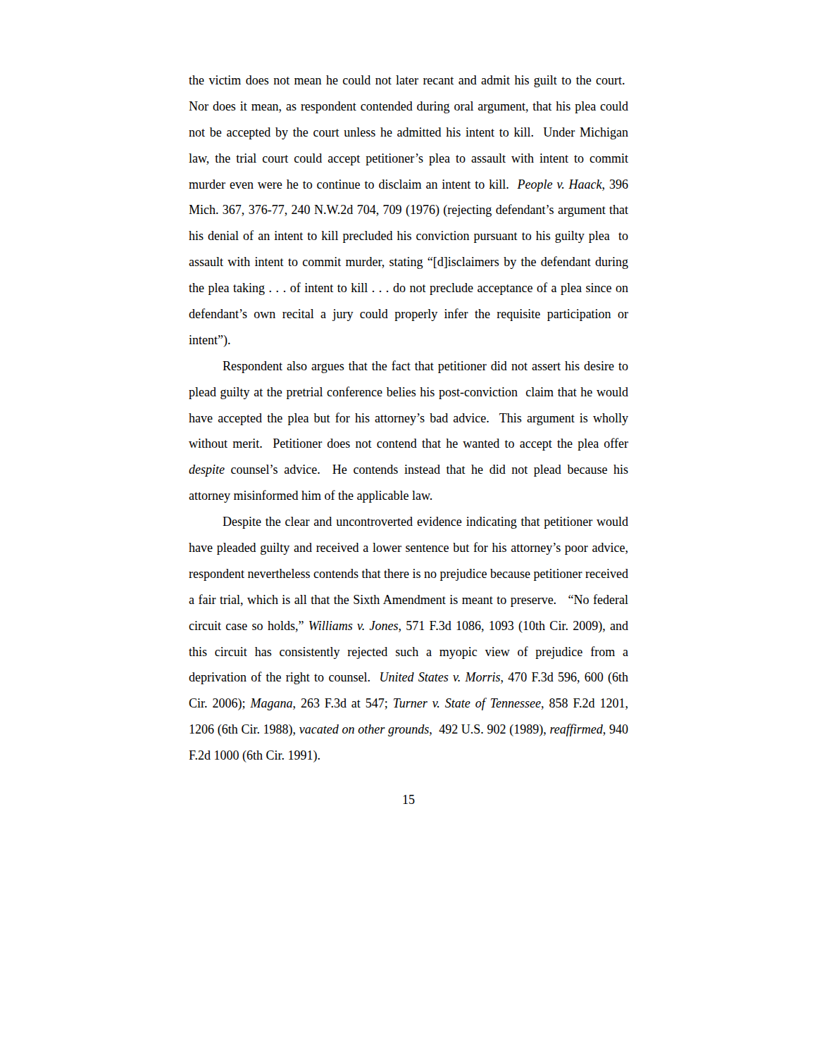the victim does not mean he could not later recant and admit his guilt to the court. Nor does it mean, as respondent contended during oral argument, that his plea could not be accepted by the court unless he admitted his intent to kill. Under Michigan law, the trial court could accept petitioner’s plea to assault with intent to commit murder even were he to continue to disclaim an intent to kill. People v. Haack, 396 Mich. 367, 376-77, 240 N.W.2d 704, 709 (1976) (rejecting defendant’s argument that his denial of an intent to kill precluded his conviction pursuant to his guilty plea to assault with intent to commit murder, stating “[d]isclaimers by the defendant during the plea taking . . . of intent to kill . . . do not preclude acceptance of a plea since on defendant’s own recital a jury could properly infer the requisite participation or intent”).
Respondent also argues that the fact that petitioner did not assert his desire to plead guilty at the pretrial conference belies his post-conviction claim that he would have accepted the plea but for his attorney’s bad advice. This argument is wholly without merit. Petitioner does not contend that he wanted to accept the plea offer despite counsel’s advice. He contends instead that he did not plead because his attorney misinformed him of the applicable law.
Despite the clear and uncontroverted evidence indicating that petitioner would have pleaded guilty and received a lower sentence but for his attorney’s poor advice, respondent nevertheless contends that there is no prejudice because petitioner received a fair trial, which is all that the Sixth Amendment is meant to preserve. “No federal circuit case so holds,” Williams v. Jones, 571 F.3d 1086, 1093 (10th Cir. 2009), and this circuit has consistently rejected such a myopic view of prejudice from a deprivation of the right to counsel. United States v. Morris, 470 F.3d 596, 600 (6th Cir. 2006); Magana, 263 F.3d at 547; Turner v. State of Tennessee, 858 F.2d 1201, 1206 (6th Cir. 1988), vacated on other grounds, 492 U.S. 902 (1989), reaffirmed, 940 F.2d 1000 (6th Cir. 1991).
15